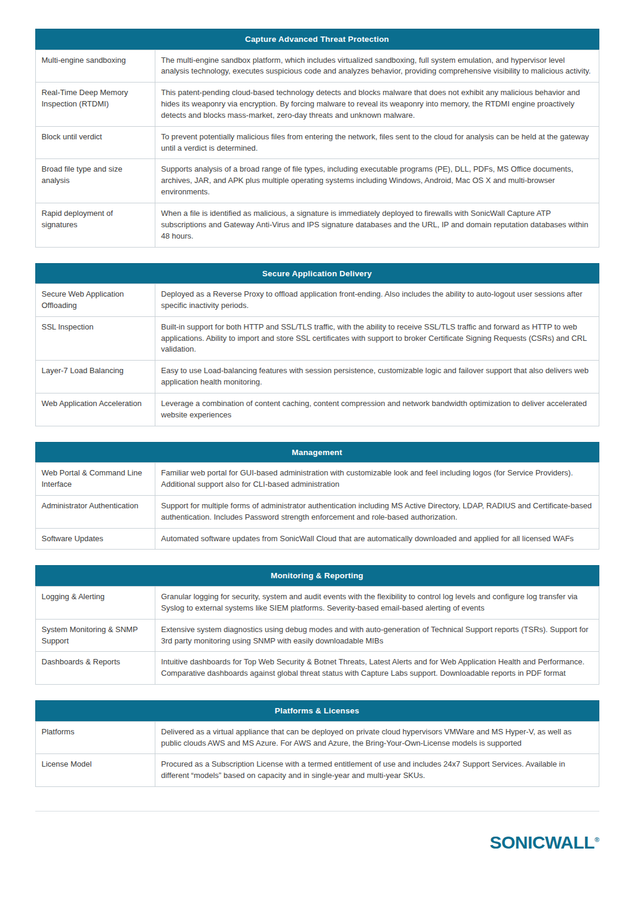Capture Advanced Threat Protection
| Multi-engine sandboxing | The multi-engine sandbox platform, which includes virtualized sandboxing, full system emulation, and hypervisor level analysis technology, executes suspicious code and analyzes behavior, providing comprehensive visibility to malicious activity. |
| Real-Time Deep Memory Inspection (RTDMI) | This patent-pending cloud-based technology detects and blocks malware that does not exhibit any malicious behavior and hides its weaponry via encryption. By forcing malware to reveal its weaponry into memory, the RTDMI engine proactively detects and blocks mass-market, zero-day threats and unknown malware. |
| Block until verdict | To prevent potentially malicious files from entering the network, files sent to the cloud for analysis can be held at the gateway until a verdict is determined. |
| Broad file type and size analysis | Supports analysis of a broad range of file types, including executable programs (PE), DLL, PDFs, MS Office documents, archives, JAR, and APK plus multiple operating systems including Windows, Android, Mac OS X and multi-browser environments. |
| Rapid deployment of signatures | When a file is identified as malicious, a signature is immediately deployed to firewalls with SonicWall Capture ATP subscriptions and Gateway Anti-Virus and IPS signature databases and the URL, IP and domain reputation databases within 48 hours. |
Secure Application Delivery
| Secure Web Application Offloading | Deployed as a Reverse Proxy to offload application front-ending. Also includes the ability to auto-logout user sessions after specific inactivity periods. |
| SSL Inspection | Built-in support for both HTTP and SSL/TLS traffic, with the ability to receive SSL/TLS traffic and forward as HTTP to web applications. Ability to import and store SSL certificates with support to broker Certificate Signing Requests (CSRs) and CRL validation. |
| Layer-7 Load Balancing | Easy to use Load-balancing features with session persistence, customizable logic and failover support that also delivers web application health monitoring. |
| Web Application Acceleration | Leverage a combination of content caching, content compression and network bandwidth optimization to deliver accelerated website experiences |
Management
| Web Portal & Command Line Interface | Familiar web portal for GUI-based administration with customizable look and feel including logos (for Service Providers). Additional support also for CLI-based administration |
| Administrator Authentication | Support for multiple forms of administrator authentication including MS Active Directory, LDAP, RADIUS and Certificate-based authentication. Includes Password strength enforcement and role-based authorization. |
| Software Updates | Automated software updates from SonicWall Cloud that are automatically downloaded and applied for all licensed WAFs |
Monitoring & Reporting
| Logging & Alerting | Granular logging for security, system and audit events with the flexibility to control log levels and configure log transfer via Syslog to external systems like SIEM platforms. Severity-based email-based alerting of events |
| System Monitoring & SNMP Support | Extensive system diagnostics using debug modes and with auto-generation of Technical Support reports (TSRs). Support for 3rd party monitoring using SNMP with easily downloadable MIBs |
| Dashboards & Reports | Intuitive dashboards for Top Web Security & Botnet Threats, Latest Alerts and for Web Application Health and Performance. Comparative dashboards against global threat status with Capture Labs support. Downloadable reports in PDF format |
Platforms & Licenses
| Platforms | Delivered as a virtual appliance that can be deployed on private cloud hypervisors VMWare and MS Hyper-V, as well as public clouds AWS and MS Azure. For AWS and Azure, the Bring-Your-Own-License models is supported |
| License Model | Procured as a Subscription License with a termed entitlement of use and includes 24x7 Support Services. Available in different “models” based on capacity and in single-year and multi-year SKUs. |
SONICWALL®